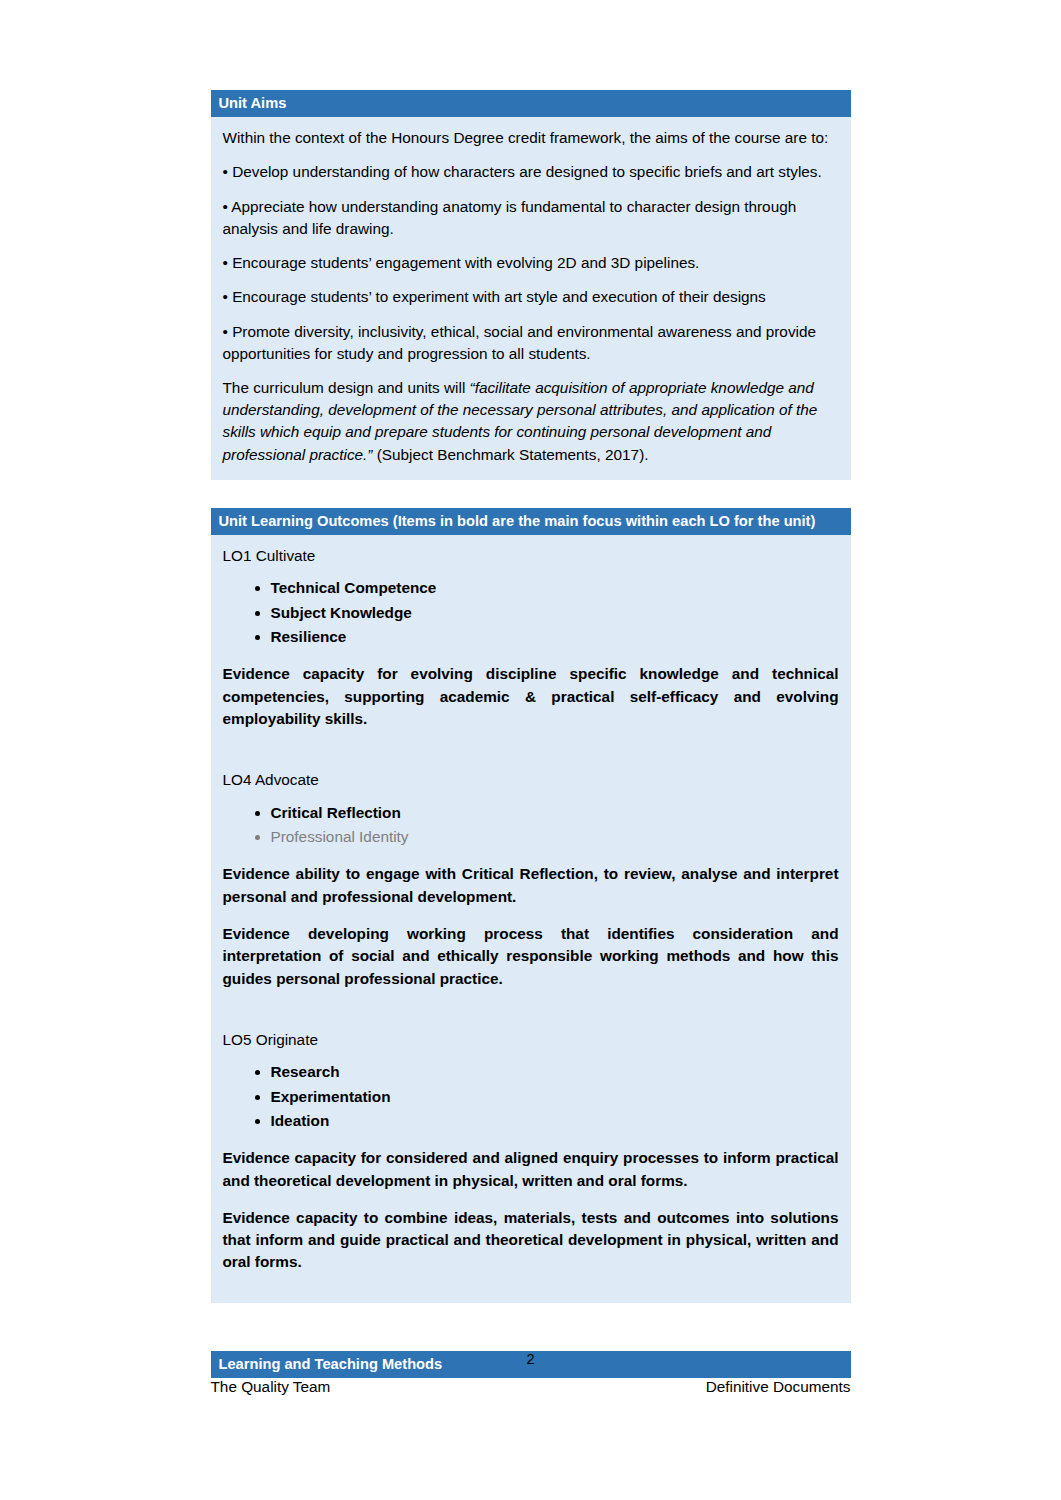Unit Aims
Within the context of the Honours Degree credit framework, the aims of the course are to:
• Develop understanding of how characters are designed to specific briefs and art styles.
• Appreciate how understanding anatomy is fundamental to character design through analysis and life drawing.
• Encourage students’ engagement with evolving 2D and 3D pipelines.
• Encourage students’ to experiment with art style and execution of their designs
• Promote diversity, inclusivity, ethical, social and environmental awareness and provide opportunities for study and progression to all students.
The curriculum design and units will “facilitate acquisition of appropriate knowledge and understanding, development of the necessary personal attributes, and application of the skills which equip and prepare students for continuing personal development and professional practice.” (Subject Benchmark Statements, 2017).
Unit Learning Outcomes (Items in bold are the main focus within each LO for the unit)
LO1 Cultivate
Technical Competence
Subject Knowledge
Resilience
Evidence capacity for evolving discipline specific knowledge and technical competencies, supporting academic & practical self-efficacy and evolving employability skills.
LO4 Advocate
Critical Reflection
Professional Identity
Evidence ability to engage with Critical Reflection, to review, analyse and interpret personal and professional development.
Evidence developing working process that identifies consideration and interpretation of social and ethically responsible working methods and how this guides personal professional practice.
LO5 Originate
Research
Experimentation
Ideation
Evidence capacity for considered and aligned enquiry processes to inform practical and theoretical development in physical, written and oral forms.
Evidence capacity to combine ideas, materials, tests and outcomes into solutions that inform and guide practical and theoretical development in physical, written and oral forms.
Learning and Teaching Methods
2
The Quality Team Definitive Documents